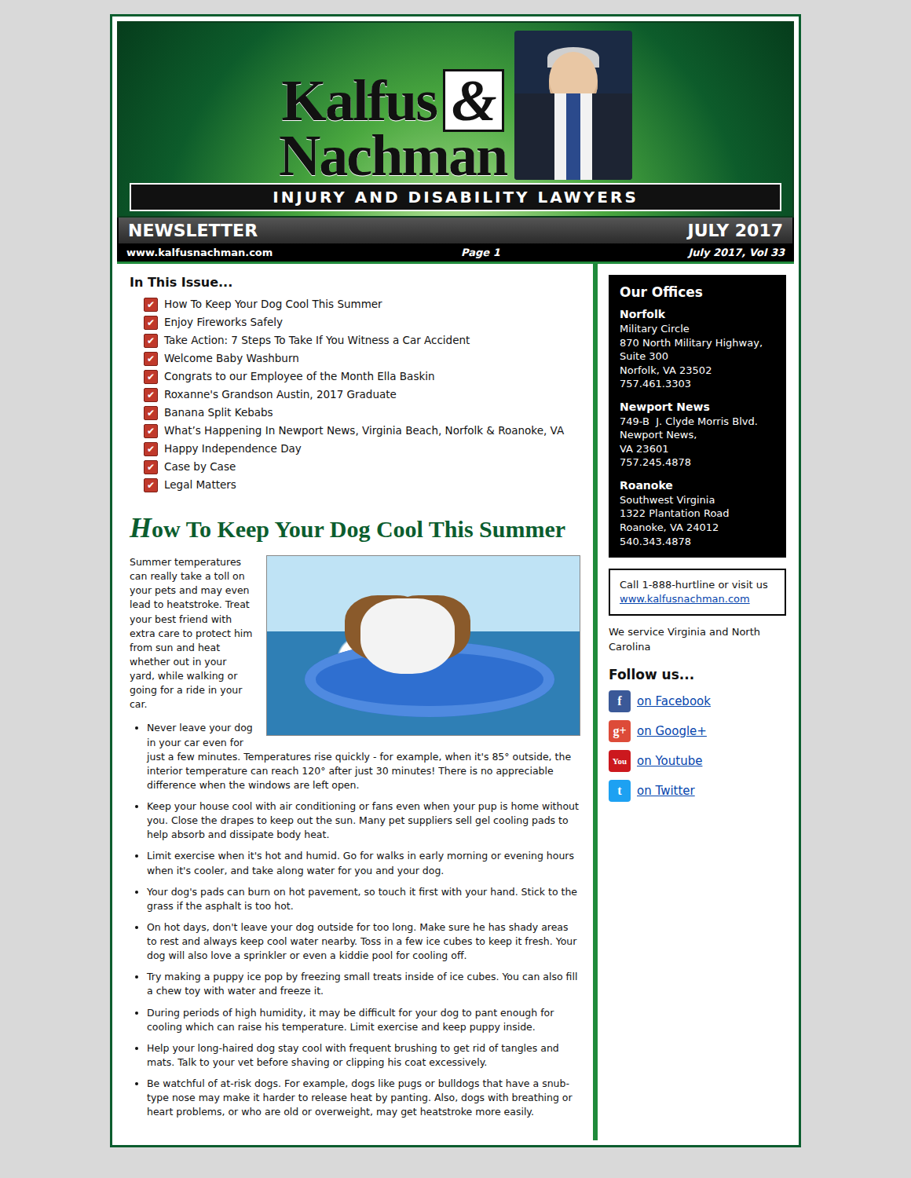Kalfus& Nachman
INJURY AND DISABILITY LAWYERS
NEWSLETTER JULY 2017
www.kalfusnachman.com Page 1 July 2017, Vol 33
In This Issue...
How To Keep Your Dog Cool This Summer
Enjoy Fireworks Safely
Take Action: 7 Steps To Take If You Witness a Car Accident
Welcome Baby Washburn
Congrats to our Employee of the Month Ella Baskin
Roxanne's Grandson Austin, 2017 Graduate
Banana Split Kebabs
What’s Happening In Newport News, Virginia Beach, Norfolk & Roanoke, VA
Happy Independence Day
Case by Case
Legal Matters
How To Keep Your Dog Cool This Summer
Summer temperatures can really take a toll on your pets and may even lead to heatstroke. Treat your best friend with extra care to protect him from sun and heat whether out in your yard, while walking or going for a ride in your car.
Never leave your dog in your car even for just a few minutes. Temperatures rise quickly - for example, when it's 85° outside, the interior temperature can reach 120° after just 30 minutes! There is no appreciable difference when the windows are left open.
Keep your house cool with air conditioning or fans even when your pup is home without you. Close the drapes to keep out the sun. Many pet suppliers sell gel cooling pads to help absorb and dissipate body heat.
Limit exercise when it's hot and humid. Go for walks in early morning or evening hours when it's cooler, and take along water for you and your dog.
Your dog's pads can burn on hot pavement, so touch it first with your hand. Stick to the grass if the asphalt is too hot.
On hot days, don't leave your dog outside for too long. Make sure he has shady areas to rest and always keep cool water nearby. Toss in a few ice cubes to keep it fresh. Your dog will also love a sprinkler or even a kiddie pool for cooling off.
Try making a puppy ice pop by freezing small treats inside of ice cubes. You can also fill a chew toy with water and freeze it.
During periods of high humidity, it may be difficult for your dog to pant enough for cooling which can raise his temperature. Limit exercise and keep puppy inside.
Help your long-haired dog stay cool with frequent brushing to get rid of tangles and mats. Talk to your vet before shaving or clipping his coat excessively.
Be watchful of at-risk dogs. For example, dogs like pugs or bulldogs that have a snub-type nose may make it harder to release heat by panting. Also, dogs with breathing or heart problems, or who are old or overweight, may get heatstroke more easily.
Our Offices
Norfolk
Military Circle
870 North Military Highway,
Suite 300
Norfolk, VA 23502
757.461.3303
Newport News
749-B J. Clyde Morris Blvd.
Newport News,
VA 23601
757.245.4878
Roanoke
Southwest Virginia
1322 Plantation Road
Roanoke, VA 24012
540.343.4878
Call 1-888-hurtline or visit us
www.kalfusnachman.com
We service Virginia and North Carolina
Follow us...
fon Facebook
g+on Google+
You on Youtube
ton Twitter